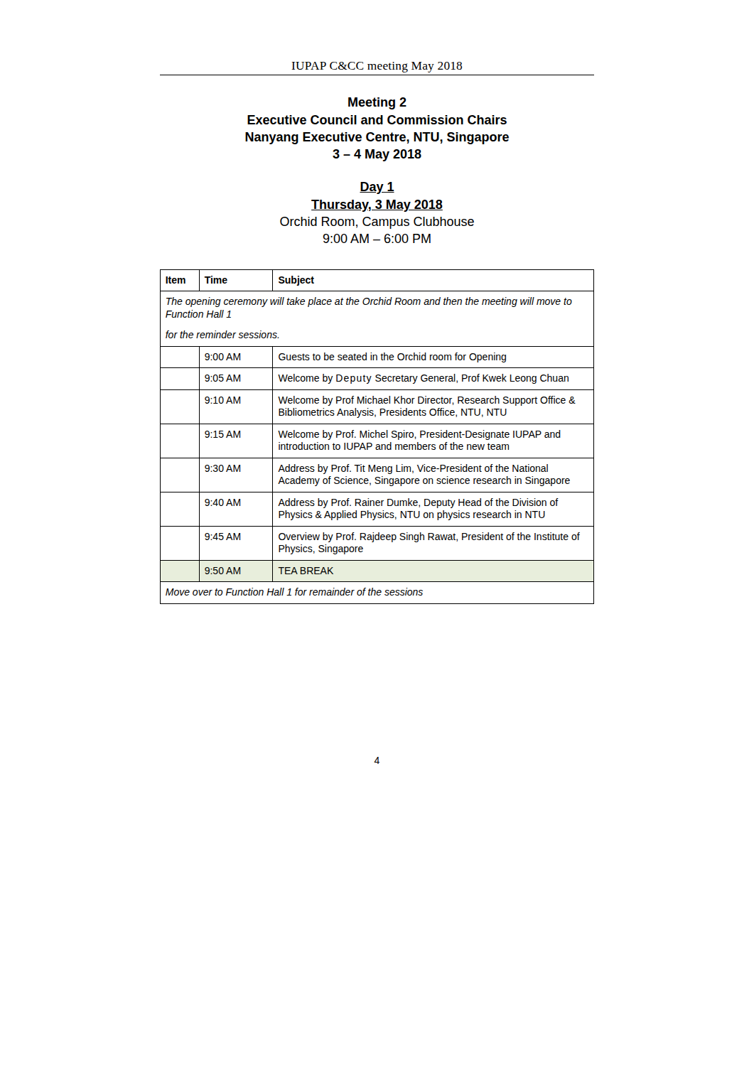IUPAP C&CC meeting May 2018
Meeting 2
Executive Council and Commission Chairs
Nanyang Executive Centre, NTU, Singapore
3 – 4 May 2018
Day 1
Thursday, 3 May 2018
Orchid Room, Campus Clubhouse
9:00 AM – 6:00 PM
| Item | Time | Subject |
| --- | --- | --- |
| The opening ceremony will take place at the Orchid Room and then the meeting will move to Function Hall 1 |
| for the reminder sessions. |
| | 9:00 AM | Guests to be seated in the Orchid room for Opening |
| | 9:05 AM | Welcome by Deputy Secretary General, Prof Kwek Leong Chuan |
| | 9:10 AM | Welcome by Prof Michael Khor Director, Research Support Office & Bibliometrics Analysis, Presidents Office, NTU, NTU |
| | 9:15 AM | Welcome by Prof. Michel Spiro, President-Designate IUPAP and introduction to IUPAP and members of the new team |
| | 9:30 AM | Address by Prof. Tit Meng Lim, Vice-President of the National Academy of Science, Singapore on science research in Singapore |
| | 9:40 AM | Address by Prof. Rainer Dumke, Deputy Head of the Division of Physics & Applied Physics, NTU on physics research in NTU |
| | 9:45 AM | Overview by Prof. Rajdeep Singh Rawat, President of the Institute of Physics, Singapore |
| | 9:50 AM | TEA BREAK |
| Move over to Function Hall 1 for remainder of the sessions |
4